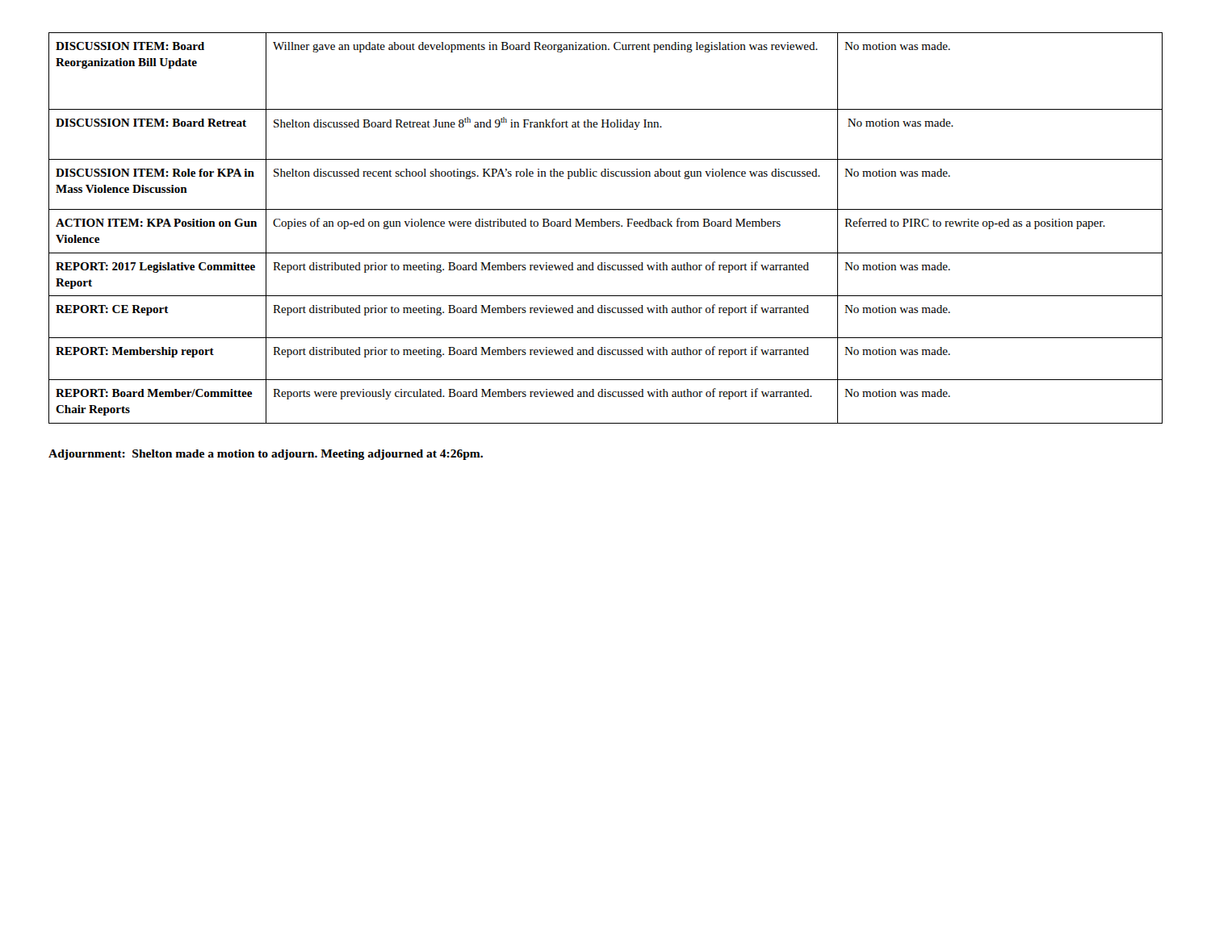| DISCUSSION ITEM: Board Reorganization Bill Update | Willner gave an update about developments in Board Reorganization. Current pending legislation was reviewed. | No motion was made. |
| DISCUSSION ITEM: Board Retreat | Shelton discussed Board Retreat June 8 th and 9 th in Frankfort at the Holiday Inn. | No motion was made. |
| DISCUSSION ITEM: Role for KPA in Mass Violence Discussion | Shelton discussed recent school shootings. KPA’s role in the public discussion about gun violence was discussed. | No motion was made. |
| ACTION ITEM: KPA Position on Gun Violence | Copies of an op-ed on gun violence were distributed to Board Members. Feedback from Board Members | Referred to PIRC to rewrite op-ed as a position paper. |
| REPORT: 2017 Legislative Committee Report | Report distributed prior to meeting. Board Members reviewed and discussed with author of report if warranted | No motion was made. |
| REPORT: CE Report | Report distributed prior to meeting. Board Members reviewed and discussed with author of report if warranted | No motion was made. |
| REPORT: Membership report | Report distributed prior to meeting. Board Members reviewed and discussed with author of report if warranted | No motion was made. |
| REPORT: Board Member/Committee Chair Reports | Reports were previously circulated. Board Members reviewed and discussed with author of report if warranted. | No motion was made. |
Adjournment: Shelton made a motion to adjourn. Meeting adjourned at 4:26pm.